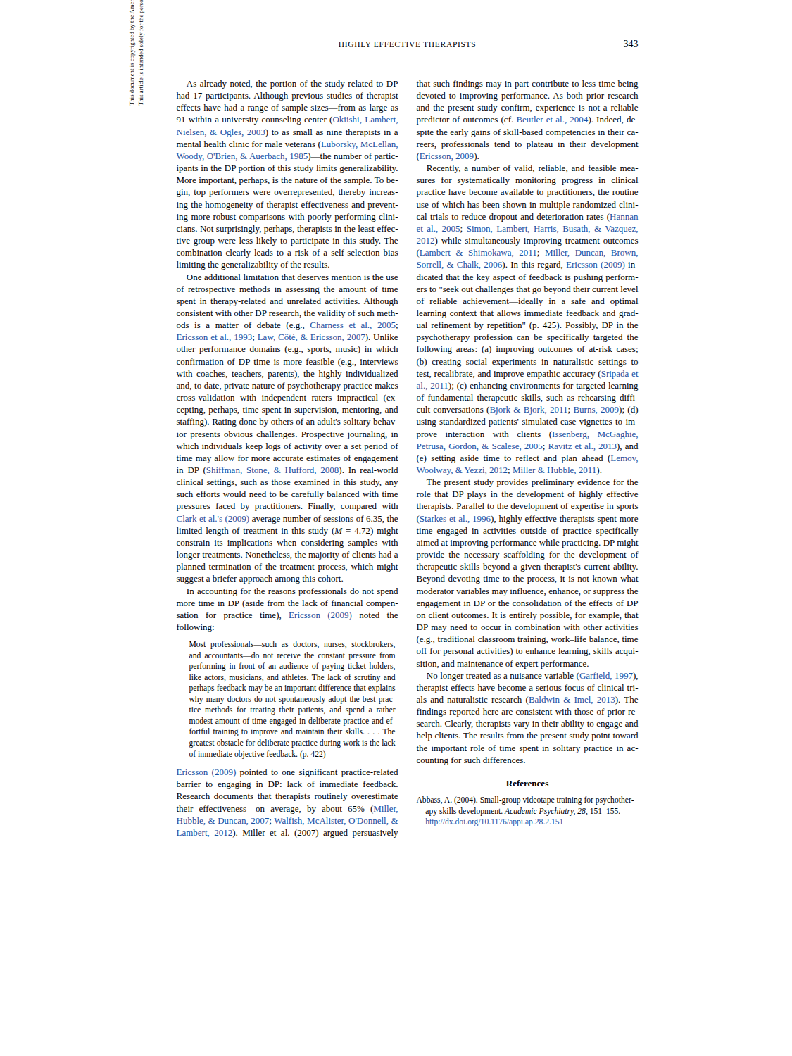This document is copyrighted by the American Psychological Association or one of its allied publishers. This article is intended solely for the personal use of the individual user and is not to be disseminated broadly.
HIGHLY EFFECTIVE THERAPISTS
343
As already noted, the portion of the study related to DP had 17 participants. Although previous studies of therapist effects have had a range of sample sizes—from as large as 91 within a university counseling center (Okiishi, Lambert, Nielsen, & Ogles, 2003) to as small as nine therapists in a mental health clinic for male veterans (Luborsky, McLellan, Woody, O'Brien, & Auerbach, 1985)—the number of participants in the DP portion of this study limits generalizability. More important, perhaps, is the nature of the sample. To begin, top performers were overrepresented, thereby increasing the homogeneity of therapist effectiveness and preventing more robust comparisons with poorly performing clinicians. Not surprisingly, perhaps, therapists in the least effective group were less likely to participate in this study. The combination clearly leads to a risk of a self-selection bias limiting the generalizability of the results.
One additional limitation that deserves mention is the use of retrospective methods in assessing the amount of time spent in therapy-related and unrelated activities. Although consistent with other DP research, the validity of such methods is a matter of debate (e.g., Charness et al., 2005; Ericsson et al., 1993; Law, Côté, & Ericsson, 2007). Unlike other performance domains (e.g., sports, music) in which confirmation of DP time is more feasible (e.g., interviews with coaches, teachers, parents), the highly individualized and, to date, private nature of psychotherapy practice makes cross-validation with independent raters impractical (excepting, perhaps, time spent in supervision, mentoring, and staffing). Rating done by others of an adult's solitary behavior presents obvious challenges. Prospective journaling, in which individuals keep logs of activity over a set period of time may allow for more accurate estimates of engagement in DP (Shiffman, Stone, & Hufford, 2008). In real-world clinical settings, such as those examined in this study, any such efforts would need to be carefully balanced with time pressures faced by practitioners. Finally, compared with Clark et al.'s (2009) average number of sessions of 6.35, the limited length of treatment in this study (M = 4.72) might constrain its implications when considering samples with longer treatments. Nonetheless, the majority of clients had a planned termination of the treatment process, which might suggest a briefer approach among this cohort.
In accounting for the reasons professionals do not spend more time in DP (aside from the lack of financial compensation for practice time), Ericsson (2009) noted the following:
Most professionals—such as doctors, nurses, stockbrokers, and accountants—do not receive the constant pressure from performing in front of an audience of paying ticket holders, like actors, musicians, and athletes. The lack of scrutiny and perhaps feedback may be an important difference that explains why many doctors do not spontaneously adopt the best practice methods for treating their patients, and spend a rather modest amount of time engaged in deliberate practice and effortful training to improve and maintain their skills. . . . The greatest obstacle for deliberate practice during work is the lack of immediate objective feedback. (p. 422)
Ericsson (2009) pointed to one significant practice-related barrier to engaging in DP: lack of immediate feedback. Research documents that therapists routinely overestimate their effectiveness—on average, by about 65% (Miller, Hubble, & Duncan, 2007; Walfish, McAlister, O'Donnell, & Lambert, 2012). Miller et al. (2007) argued persuasively that such findings may in part contribute to less time being devoted to improving performance. As both prior research and the present study confirm, experience is not a reliable predictor of outcomes (cf. Beutler et al., 2004). Indeed, despite the early gains of skill-based competencies in their careers, professionals tend to plateau in their development (Ericsson, 2009).
Recently, a number of valid, reliable, and feasible measures for systematically monitoring progress in clinical practice have become available to practitioners, the routine use of which has been shown in multiple randomized clinical trials to reduce dropout and deterioration rates (Hannan et al., 2005; Simon, Lambert, Harris, Busath, & Vazquez, 2012) while simultaneously improving treatment outcomes (Lambert & Shimokawa, 2011; Miller, Duncan, Brown, Sorrell, & Chalk, 2006). In this regard, Ericsson (2009) indicated that the key aspect of feedback is pushing performers to "seek out challenges that go beyond their current level of reliable achievement—ideally in a safe and optimal learning context that allows immediate feedback and gradual refinement by repetition" (p. 425). Possibly, DP in the psychotherapy profession can be specifically targeted the following areas: (a) improving outcomes of at-risk cases; (b) creating social experiments in naturalistic settings to test, recalibrate, and improve empathic accuracy (Sripada et al., 2011); (c) enhancing environments for targeted learning of fundamental therapeutic skills, such as rehearsing difficult conversations (Bjork & Bjork, 2011; Burns, 2009); (d) using standardized patients' simulated case vignettes to improve interaction with clients (Issenberg, McGaghie, Petrusa, Gordon, & Scalese, 2005; Ravitz et al., 2013), and (e) setting aside time to reflect and plan ahead (Lemov, Woolway, & Yezzi, 2012; Miller & Hubble, 2011).
The present study provides preliminary evidence for the role that DP plays in the development of highly effective therapists. Parallel to the development of expertise in sports (Starkes et al., 1996), highly effective therapists spent more time engaged in activities outside of practice specifically aimed at improving performance while practicing. DP might provide the necessary scaffolding for the development of therapeutic skills beyond a given therapist's current ability. Beyond devoting time to the process, it is not known what moderator variables may influence, enhance, or suppress the engagement in DP or the consolidation of the effects of DP on client outcomes. It is entirely possible, for example, that DP may need to occur in combination with other activities (e.g., traditional classroom training, work–life balance, time off for personal activities) to enhance learning, skills acquisition, and maintenance of expert performance.
No longer treated as a nuisance variable (Garfield, 1997), therapist effects have become a serious focus of clinical trials and naturalistic research (Baldwin & Imel, 2013). The findings reported here are consistent with those of prior research. Clearly, therapists vary in their ability to engage and help clients. The results from the present study point toward the important role of time spent in solitary practice in accounting for such differences.
References
Abbass, A. (2004). Small-group videotape training for psychotherapy skills development. Academic Psychiatry, 28, 151–155. http://dx.doi.org/10.1176/appi.ap.28.2.151